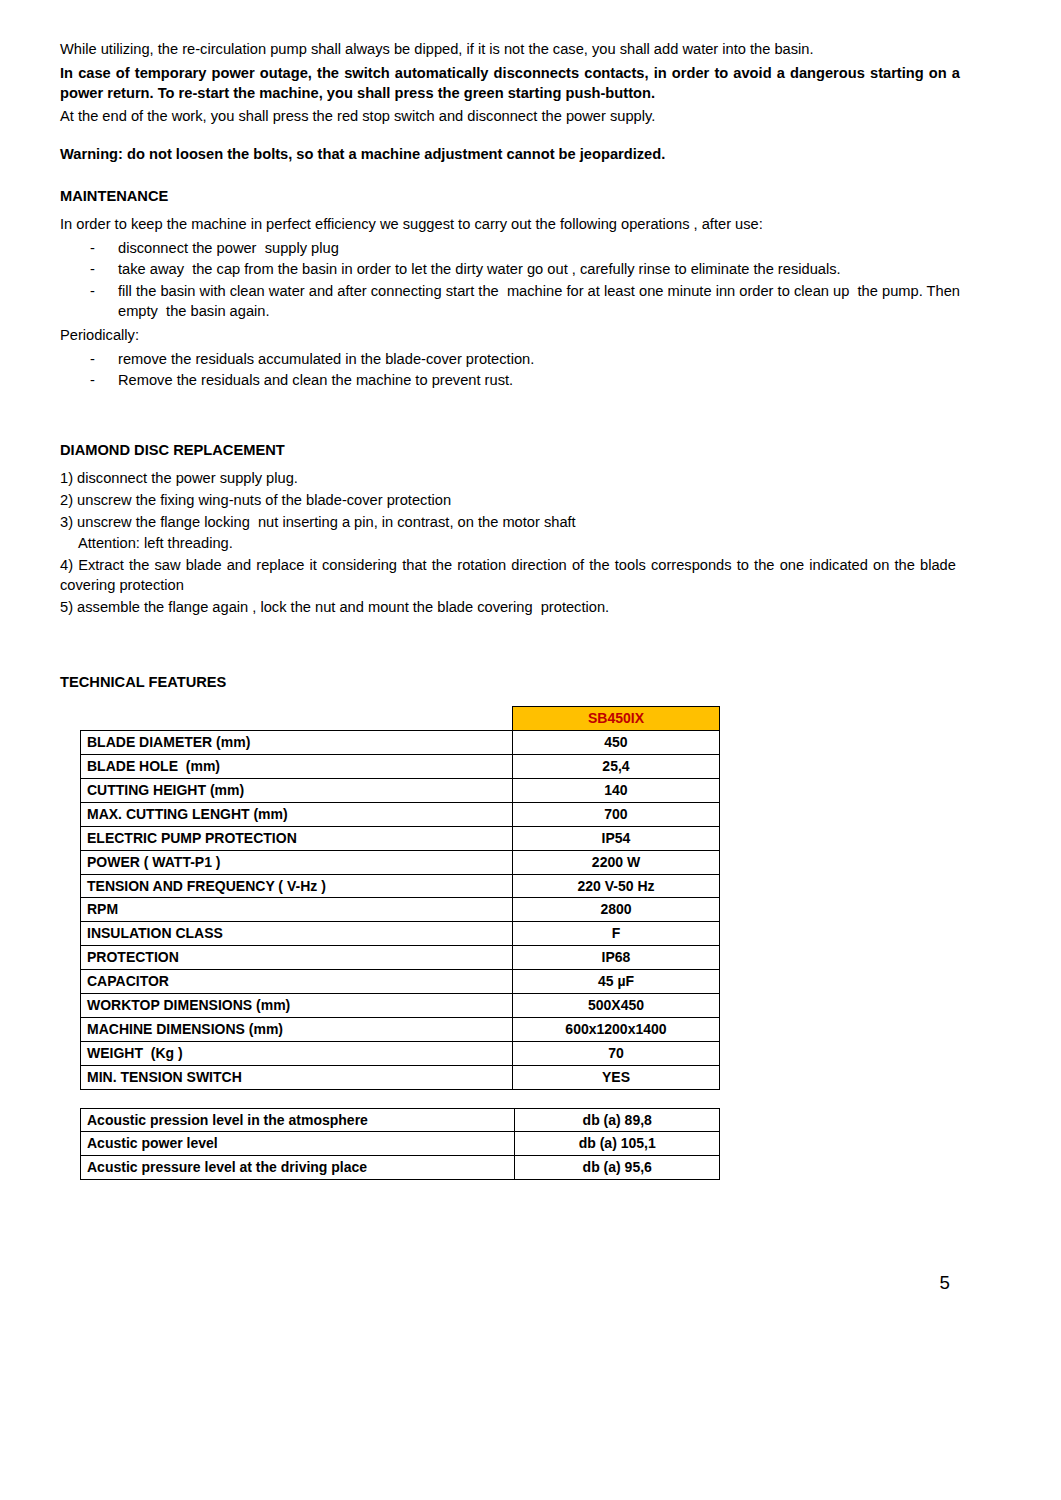While utilizing, the re-circulation pump shall always be dipped, if it is not the case, you shall add water into the basin.
In case of temporary power outage, the switch automatically disconnects contacts, in order to avoid a dangerous starting on a power return. To re-start the machine, you shall press the green starting push-button.
At the end of the work, you shall press the red stop switch and disconnect the power supply.
Warning: do not loosen the bolts, so that a machine adjustment cannot be jeopardized.
MAINTENANCE
In order to keep the machine in perfect efficiency we suggest to carry out the following operations , after use:
disconnect the power supply plug
take away the cap from the basin in order to let the dirty water go out , carefully rinse to eliminate the residuals.
fill the basin with clean water and after connecting start the machine for at least one minute inn order to clean up the pump. Then empty the basin again.
Periodically:
remove the residuals accumulated in the blade-cover protection.
Remove the residuals and clean the machine to prevent rust.
DIAMOND DISC REPLACEMENT
1) disconnect the power supply plug.
2) unscrew the fixing wing-nuts of the blade-cover protection
3) unscrew the flange locking nut inserting a pin, in contrast, on the motor shaft
Attention: left threading.
4) Extract the saw blade and replace it considering that the rotation direction of the tools corresponds to the one indicated on the blade covering protection
5) assemble the flange again , lock the nut and mount the blade covering protection.
TECHNICAL FEATURES
| | SB450IX |
| BLADE DIAMETER (mm) | 450 |
| BLADE HOLE (mm) | 25,4 |
| CUTTING HEIGHT (mm) | 140 |
| MAX. CUTTING LENGHT (mm) | 700 |
| ELECTRIC PUMP PROTECTION | IP54 |
| POWER ( WATT-P1 ) | 2200 W |
| TENSION AND FREQUENCY ( V-Hz ) | 220 V-50 Hz |
| RPM | 2800 |
| INSULATION CLASS | F |
| PROTECTION | IP68 |
| CAPACITOR | 45 µF |
| WORKTOP DIMENSIONS (mm) | 500X450 |
| MACHINE DIMENSIONS (mm) | 600x1200x1400 |
| WEIGHT (Kg ) | 70 |
| MIN. TENSION SWITCH | YES |
| Acoustic pression level in the atmosphere | db (a) 89,8 |
| Acustic power level | db (a) 105,1 |
| Acustic pressure level at the driving place | db (a) 95,6 |
5